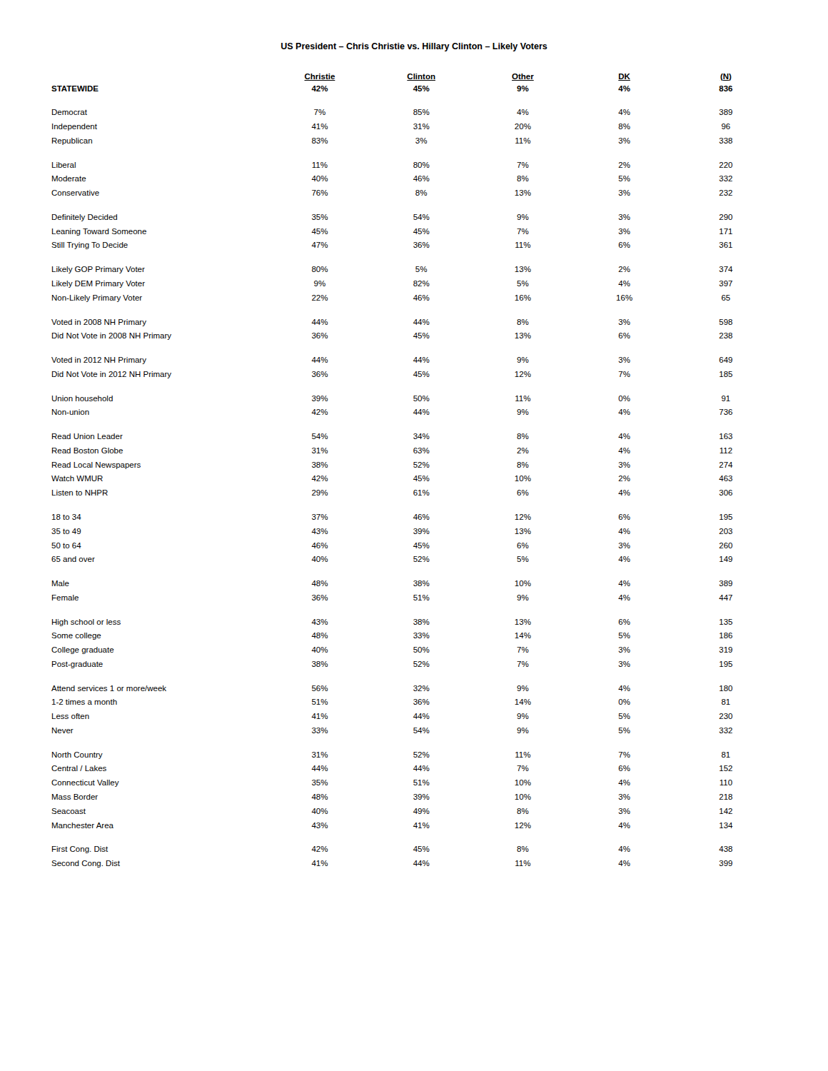US President – Chris Christie vs. Hillary Clinton – Likely Voters
| | Christie | Clinton | Other | DK | (N) |
| --- | --- | --- | --- | --- | --- |
| STATEWIDE | 42% | 45% | 9% | 4% | 836 |
| Democrat | 7% | 85% | 4% | 4% | 389 |
| Independent | 41% | 31% | 20% | 8% | 96 |
| Republican | 83% | 3% | 11% | 3% | 338 |
| Liberal | 11% | 80% | 7% | 2% | 220 |
| Moderate | 40% | 46% | 8% | 5% | 332 |
| Conservative | 76% | 8% | 13% | 3% | 232 |
| Definitely Decided | 35% | 54% | 9% | 3% | 290 |
| Leaning Toward Someone | 45% | 45% | 7% | 3% | 171 |
| Still Trying To Decide | 47% | 36% | 11% | 6% | 361 |
| Likely GOP Primary Voter | 80% | 5% | 13% | 2% | 374 |
| Likely DEM Primary Voter | 9% | 82% | 5% | 4% | 397 |
| Non-Likely Primary Voter | 22% | 46% | 16% | 16% | 65 |
| Voted in 2008 NH Primary | 44% | 44% | 8% | 3% | 598 |
| Did Not Vote in 2008 NH Primary | 36% | 45% | 13% | 6% | 238 |
| Voted in 2012 NH Primary | 44% | 44% | 9% | 3% | 649 |
| Did Not Vote in 2012 NH Primary | 36% | 45% | 12% | 7% | 185 |
| Union household | 39% | 50% | 11% | 0% | 91 |
| Non-union | 42% | 44% | 9% | 4% | 736 |
| Read Union Leader | 54% | 34% | 8% | 4% | 163 |
| Read Boston Globe | 31% | 63% | 2% | 4% | 112 |
| Read Local Newspapers | 38% | 52% | 8% | 3% | 274 |
| Watch WMUR | 42% | 45% | 10% | 2% | 463 |
| Listen to NHPR | 29% | 61% | 6% | 4% | 306 |
| 18 to 34 | 37% | 46% | 12% | 6% | 195 |
| 35 to 49 | 43% | 39% | 13% | 4% | 203 |
| 50 to 64 | 46% | 45% | 6% | 3% | 260 |
| 65 and over | 40% | 52% | 5% | 4% | 149 |
| Male | 48% | 38% | 10% | 4% | 389 |
| Female | 36% | 51% | 9% | 4% | 447 |
| High school or less | 43% | 38% | 13% | 6% | 135 |
| Some college | 48% | 33% | 14% | 5% | 186 |
| College graduate | 40% | 50% | 7% | 3% | 319 |
| Post-graduate | 38% | 52% | 7% | 3% | 195 |
| Attend services 1 or more/week | 56% | 32% | 9% | 4% | 180 |
| 1-2 times a month | 51% | 36% | 14% | 0% | 81 |
| Less often | 41% | 44% | 9% | 5% | 230 |
| Never | 33% | 54% | 9% | 5% | 332 |
| North Country | 31% | 52% | 11% | 7% | 81 |
| Central / Lakes | 44% | 44% | 7% | 6% | 152 |
| Connecticut Valley | 35% | 51% | 10% | 4% | 110 |
| Mass Border | 48% | 39% | 10% | 3% | 218 |
| Seacoast | 40% | 49% | 8% | 3% | 142 |
| Manchester Area | 43% | 41% | 12% | 4% | 134 |
| First Cong. Dist | 42% | 45% | 8% | 4% | 438 |
| Second Cong. Dist | 41% | 44% | 11% | 4% | 399 |